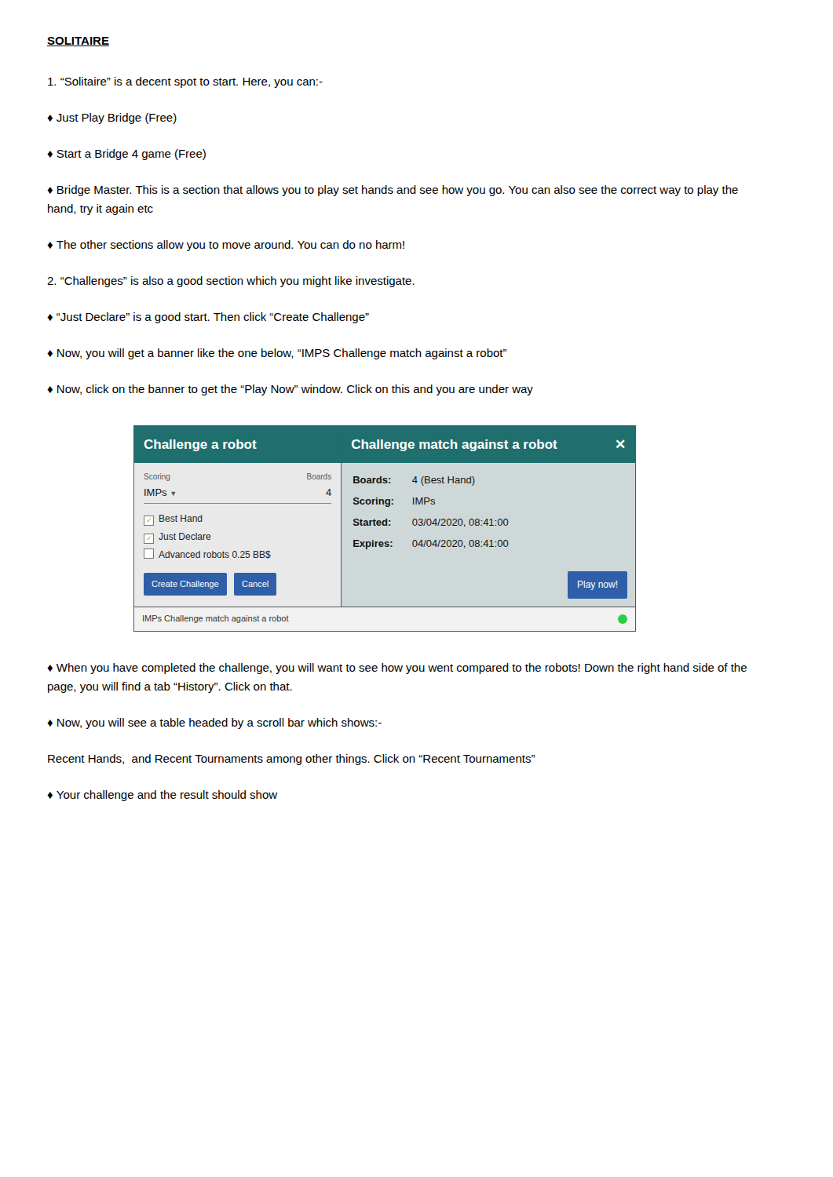SOLITAIRE
1. “Solitaire” is a decent spot to start. Here, you can:-
Just Play Bridge (Free)
Start a Bridge 4 game (Free)
Bridge Master. This is a section that allows you to play set hands and see how you go. You can also see the correct way to play the hand, try it again etc
The other sections allow you to move around. You can do no harm!
2. “Challenges” is also a good section which you might like investigate.
“Just Declare” is a good start. Then click “Create Challenge”
Now, you will get a banner like the one below, “IMPS Challenge match against a robot”
Now, click on the banner to get the “Play Now” window. Click on this and you are under way
Challenge a robot
Scoring Boards
IMPs ▼ 4
✓Best Hand
✓Just Declare
Advanced robots 0.25 BB$
Create Challenge Cancel
Challenge match against a robot✕
Boards: 4 (Best Hand)
Scoring: IMPs
Started: 03/04/2020, 08:41:00
Expires: 04/04/2020, 08:41:00
Play now!
IMPs Challenge match against a robot
When you have completed the challenge, you will want to see how you went compared to the robots! Down the right hand side of the page, you will find a tab “History”. Click on that.
Now, you will see a table headed by a scroll bar which shows:-
Recent Hands, and Recent Tournaments among other things. Click on “Recent Tournaments”
Your challenge and the result should show